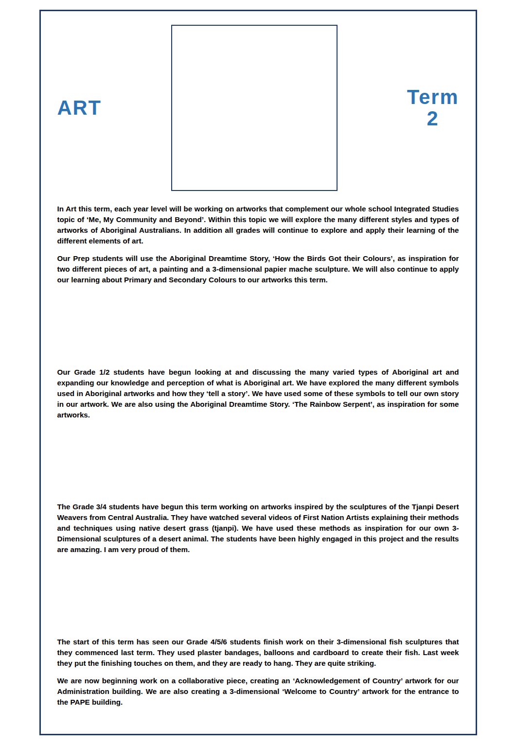ART
Term
2
In Art this term, each year level will be working on artworks that complement our whole school Integrated Studies topic of ‘Me, My Community and Beyond’. Within this topic we will explore the many different styles and types of artworks of Aboriginal Australians. In addition all grades will continue to explore and apply their learning of the different elements of art.
Our Prep students will use the Aboriginal Dreamtime Story, ‘How the Birds Got their Colours’, as inspiration for two different pieces of art, a painting and a 3-dimensional papier mache sculpture. We will also continue to apply our learning about Primary and Secondary Colours to our artworks this term.
Our Grade 1/2 students have begun looking at and discussing the many varied types of Aboriginal art and expanding our knowledge and perception of what is Aboriginal art. We have explored the many different symbols used in Aboriginal artworks and how they ‘tell a story’. We have used some of these symbols to tell our own story in our artwork. We are also using the Aboriginal Dreamtime Story. ‘The Rainbow Serpent’, as inspiration for some artworks.
The Grade 3/4 students have begun this term working on artworks inspired by the sculptures of the Tjanpi Desert Weavers from Central Australia. They have watched several videos of First Nation Artists explaining their methods and techniques using native desert grass (tjanpi). We have used these methods as inspiration for our own 3-Dimensional sculptures of a desert animal. The students have been highly engaged in this project and the results are amazing. I am very proud of them.
The start of this term has seen our Grade 4/5/6 students finish work on their 3-dimensional fish sculptures that they commenced last term. They used plaster bandages, balloons and cardboard to create their fish. Last week they put the finishing touches on them, and they are ready to hang. They are quite striking.
We are now beginning work on a collaborative piece, creating an ‘Acknowledgement of Country’ artwork for our Administration building. We are also creating a 3-dimensional ‘Welcome to Country’ artwork for the entrance to the PAPE building.